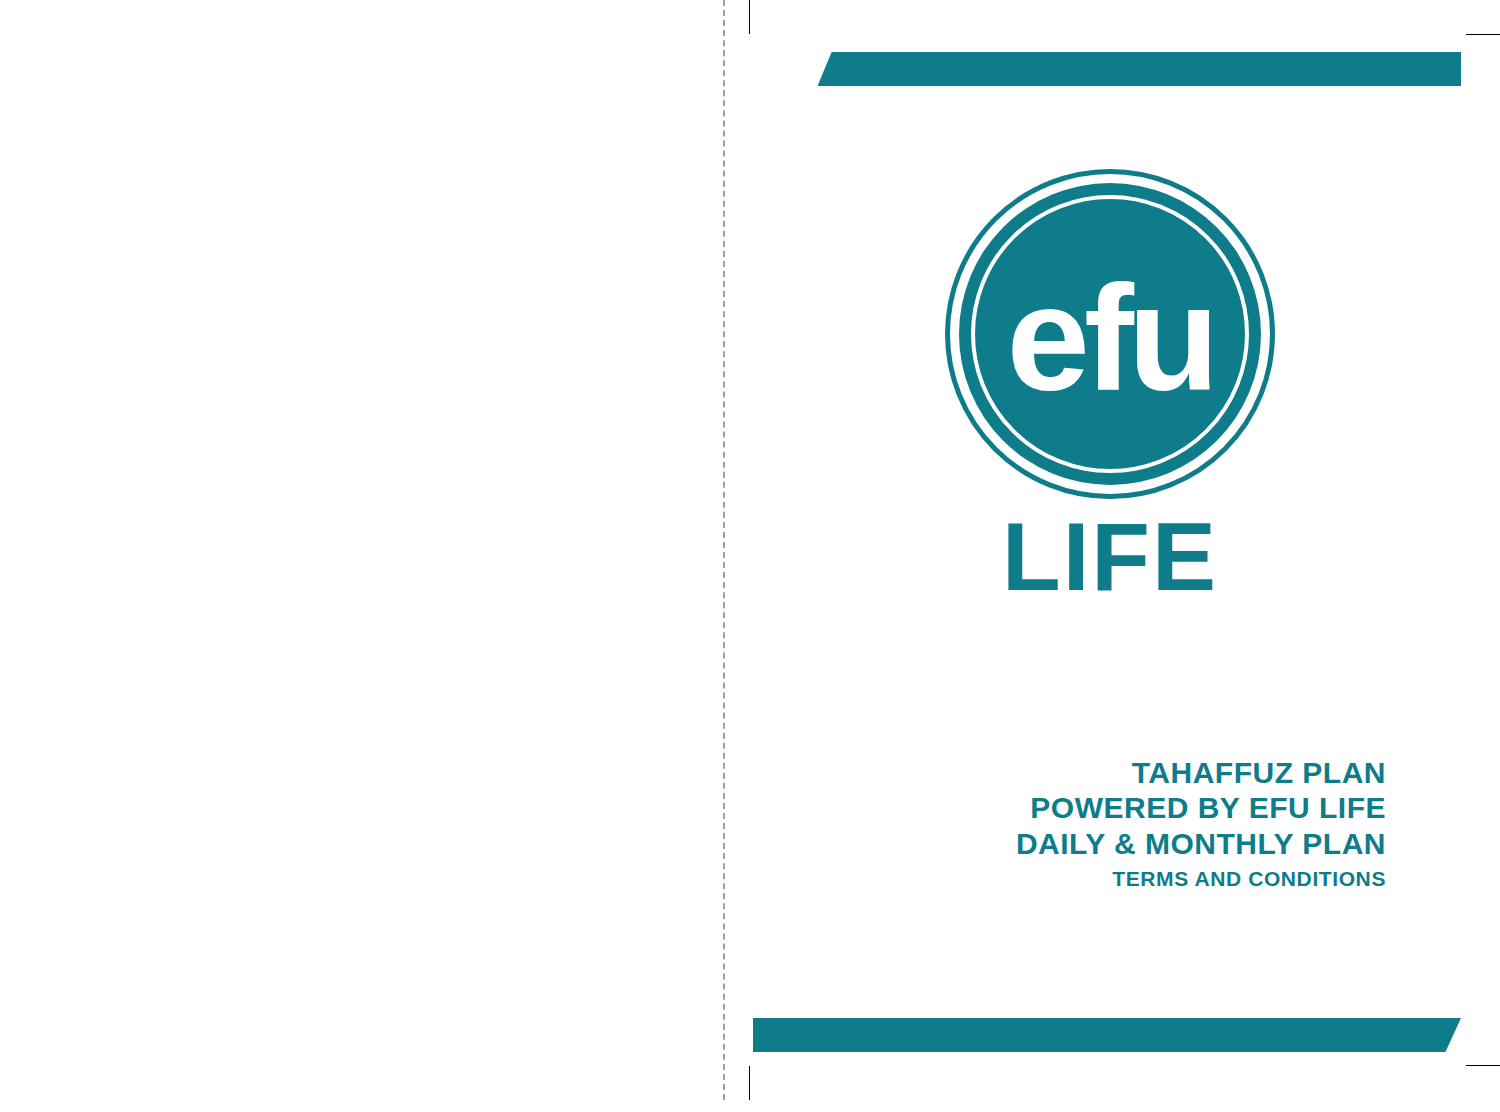efu
LIFE
Tahaffuz Plan
Powered by EFU Life
Daily & Monthly Plan
Terms and Conditions